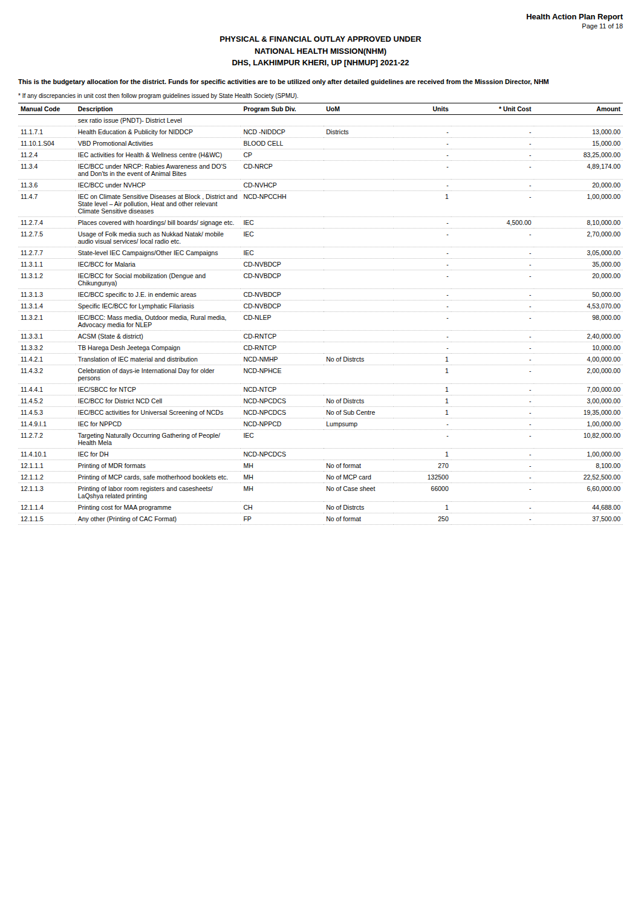Health Action Plan Report
Page 11 of 18
PHYSICAL & FINANCIAL OUTLAY APPROVED UNDER
NATIONAL HEALTH MISSION(NHM)
DHS, LAKHIMPUR KHERI, UP [NHMUP] 2021-22
This is the budgetary allocation for the district. Funds for specific activities are to be utilized only after detailed guidelines are received from the Misssion Director, NHM
* If any discrepancies in unit cost then follow program guidelines issued by State Health Society (SPMU).
| Manual Code | Description | Program Sub Div. | UoM | Units | * Unit Cost | Amount |
| --- | --- | --- | --- | --- | --- | --- |
| | sex ratio issue (PNDT)- District Level | | | | | |
| 11.1.7.1 | Health Education & Publicity for NIDDCP | NCD -NIDDCP | Districts | - | - | 13,000.00 |
| 11.10.1.S04 | VBD Promotional Activities | BLOOD CELL | | - | - | 15,000.00 |
| 11.2.4 | IEC activities for Health & Wellness centre (H&WC) | CP | | - | - | 83,25,000.00 |
| 11.3.4 | IEC/BCC under NRCP: Rabies Awareness and DO'S and Don'ts in the event of Animal Bites | CD-NRCP | | - | - | 4,89,174.00 |
| 11.3.6 | IEC/BCC under NVHCP | CD-NVHCP | | - | - | 20,000.00 |
| 11.4.7 | IEC on Climate Sensitive Diseases at Block , District and State level – Air pollution, Heat and other relevant Climate Sensitive diseases | NCD-NPCCHH | | 1 | - | 1,00,000.00 |
| 11.2.7.4 | Places covered with hoardings/ bill boards/ signage etc. | IEC | | - | 4,500.00 | 8,10,000.00 |
| 11.2.7.5 | Usage of Folk media such as Nukkad Natak/ mobile audio visual services/ local radio etc. | IEC | | - | - | 2,70,000.00 |
| 11.2.7.7 | State-level IEC Campaigns/Other IEC Campaigns | IEC | | - | - | 3,05,000.00 |
| 11.3.1.1 | IEC/BCC for Malaria | CD-NVBDCP | | - | - | 35,000.00 |
| 11.3.1.2 | IEC/BCC for Social mobilization (Dengue and Chikungunya) | CD-NVBDCP | | - | - | 20,000.00 |
| 11.3.1.3 | IEC/BCC specific to J.E. in endemic areas | CD-NVBDCP | | - | - | 50,000.00 |
| 11.3.1.4 | Specific IEC/BCC for Lymphatic Filariasis | CD-NVBDCP | | - | - | 4,53,070.00 |
| 11.3.2.1 | IEC/BCC: Mass media, Outdoor media, Rural media, Advocacy media for NLEP | CD-NLEP | | - | - | 98,000.00 |
| 11.3.3.1 | ACSM (State & district) | CD-RNTCP | | - | - | 2,40,000.00 |
| 11.3.3.2 | TB Harega Desh Jeetega Compaign | CD-RNTCP | | - | - | 10,000.00 |
| 11.4.2.1 | Translation of IEC material and distribution | NCD-NMHP | No of Distrcts | 1 | - | 4,00,000.00 |
| 11.4.3.2 | Celebration of days-ie International Day for older persons | NCD-NPHCE | | 1 | - | 2,00,000.00 |
| 11.4.4.1 | IEC/SBCC for NTCP | NCD-NTCP | | 1 | - | 7,00,000.00 |
| 11.4.5.2 | IEC/BCC for District NCD Cell | NCD-NPCDCS | No of Distrcts | 1 | - | 3,00,000.00 |
| 11.4.5.3 | IEC/BCC activities for Universal Screening of NCDs | NCD-NPCDCS | No of Sub Centre | 1 | - | 19,35,000.00 |
| 11.4.9.I.1 | IEC for NPPCD | NCD-NPPCD | Lumpsump | - | - | 1,00,000.00 |
| 11.2.7.2 | Targeting Naturally Occurring Gathering of People/ Health Mela | IEC | | - | - | 10,82,000.00 |
| 11.4.10.1 | IEC for DH | NCD-NPCDCS | | 1 | - | 1,00,000.00 |
| 12.1.1.1 | Printing of MDR formats | MH | No of format | 270 | - | 8,100.00 |
| 12.1.1.2 | Printing of MCP cards, safe motherhood booklets etc. | MH | No of MCP card | 132500 | - | 22,52,500.00 |
| 12.1.1.3 | Printing of labor room registers and casesheets/ LaQshya related printing | MH | No of Case sheet | 66000 | - | 6,60,000.00 |
| 12.1.1.4 | Printing cost for MAA programme | CH | No of Distrcts | 1 | - | 44,688.00 |
| 12.1.1.5 | Any other (Printing of CAC Format) | FP | No of format | 250 | - | 37,500.00 |